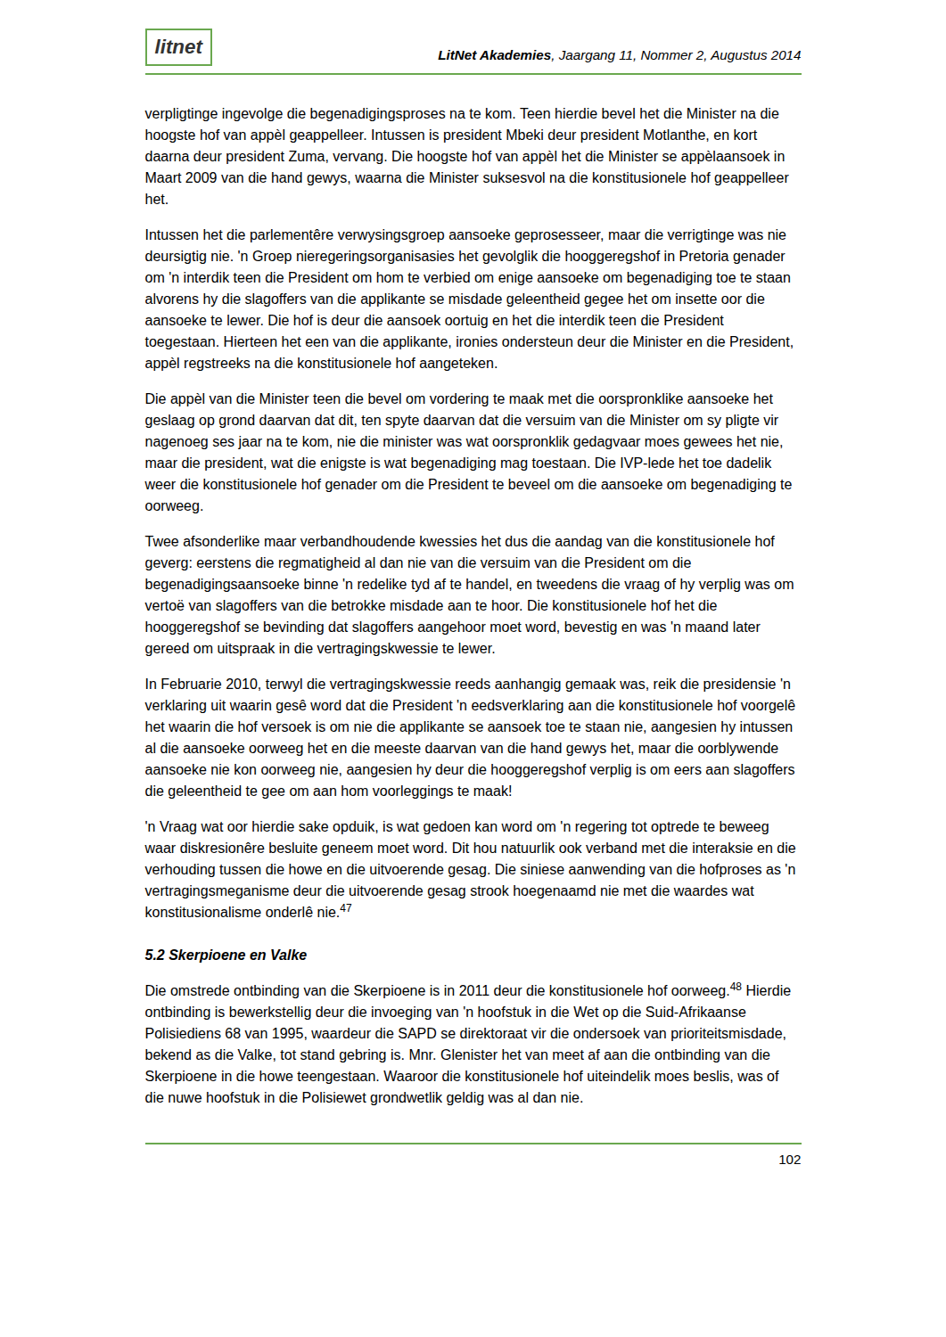litnet
LitNet Akademies, Jaargang 11, Nommer 2, Augustus 2014
verpligtinge ingevolge die begenadigingsproses na te kom. Teen hierdie bevel het die Minister na die hoogste hof van appèl geappelleer. Intussen is president Mbeki deur president Motlanthe, en kort daarna deur president Zuma, vervang. Die hoogste hof van appèl het die Minister se appèlaansoek in Maart 2009 van die hand gewys, waarna die Minister suksesvol na die konstitusionele hof geappelleer het.
Intussen het die parlementêre verwysingsgroep aansoeke geprosesseer, maar die verrigtinge was nie deursigtig nie. 'n Groep nieregeringsorganisasies het gevolglik die hooggeregshof in Pretoria genader om 'n interdik teen die President om hom te verbied om enige aansoeke om begenadiging toe te staan alvorens hy die slagoffers van die applikante se misdade geleentheid gegee het om insette oor die aansoeke te lewer. Die hof is deur die aansoek oortuig en het die interdik teen die President toegestaan. Hierteen het een van die applikante, ironies ondersteun deur die Minister en die President, appèl regstreeks na die konstitusionele hof aangeteken.
Die appèl van die Minister teen die bevel om vordering te maak met die oorspronklike aansoeke het geslaag op grond daarvan dat dit, ten spyte daarvan dat die versuim van die Minister om sy pligte vir nagenoeg ses jaar na te kom, nie die minister was wat oorspronklik gedagvaar moes gewees het nie, maar die president, wat die enigste is wat begenadiging mag toestaan. Die IVP-lede het toe dadelik weer die konstitusionele hof genader om die President te beveel om die aansoeke om begenadiging te oorweeg.
Twee afsonderlike maar verbandhoudende kwessies het dus die aandag van die konstitusionele hof geverg: eerstens die regmatigheid al dan nie van die versuim van die President om die begenadigingsaansoeke binne 'n redelike tyd af te handel, en tweedens die vraag of hy verplig was om vertoë van slagoffers van die betrokke misdade aan te hoor. Die konstitusionele hof het die hooggeregshof se bevinding dat slagoffers aangehoor moet word, bevestig en was 'n maand later gereed om uitspraak in die vertragingskwessie te lewer.
In Februarie 2010, terwyl die vertragingskwessie reeds aanhangig gemaak was, reik die presidensie 'n verklaring uit waarin gesê word dat die President 'n eedsverklaring aan die konstitusionele hof voorgelê het waarin die hof versoek is om nie die applikante se aansoek toe te staan nie, aangesien hy intussen al die aansoeke oorweeg het en die meeste daarvan van die hand gewys het, maar die oorblywende aansoeke nie kon oorweeg nie, aangesien hy deur die hooggeregshof verplig is om eers aan slagoffers die geleentheid te gee om aan hom voorleggings te maak!
'n Vraag wat oor hierdie sake opduik, is wat gedoen kan word om 'n regering tot optrede te beweeg waar diskresionêre besluite geneem moet word. Dit hou natuurlik ook verband met die interaksie en die verhouding tussen die howe en die uitvoerende gesag. Die siniese aanwending van die hofproses as 'n vertragingsmeganisme deur die uitvoerende gesag strook hoegenaamd nie met die waardes wat konstitusionalisme onderlê nie.47
5.2 Skerpioene en Valke
Die omstrede ontbinding van die Skerpioene is in 2011 deur die konstitusionele hof oorweeg.48 Hierdie ontbinding is bewerkstellig deur die invoeging van 'n hoofstuk in die Wet op die Suid-Afrikaanse Polisiediens 68 van 1995, waardeur die SAPD se direktoraat vir die ondersoek van prioriteitsmisdade, bekend as die Valke, tot stand gebring is. Mnr. Glenister het van meet af aan die ontbinding van die Skerpioene in die howe teengestaan. Waaroor die konstitusionele hof uiteindelik moes beslis, was of die nuwe hoofstuk in die Polisiewet grondwetlik geldig was al dan nie.
102